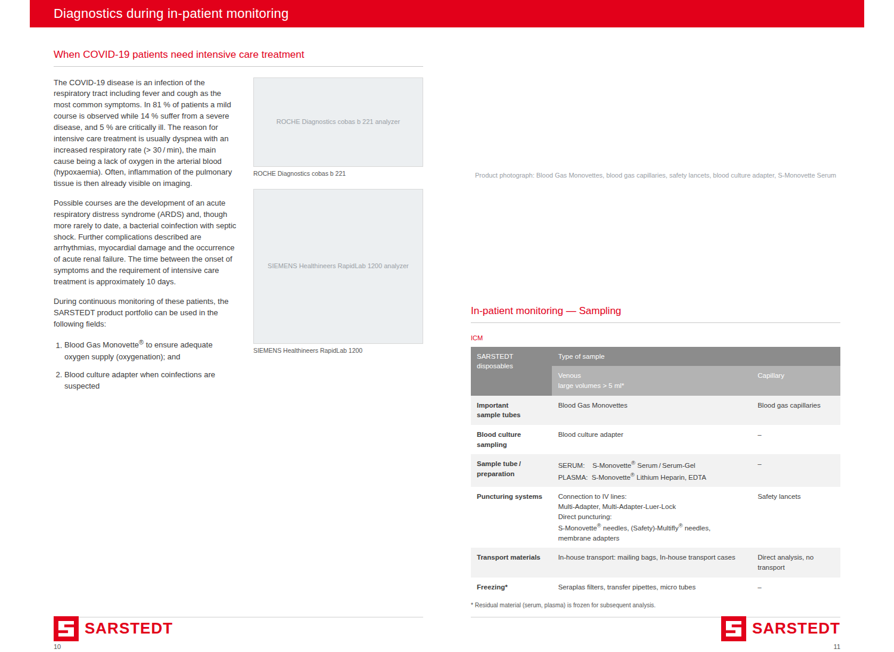Diagnostics during in-patient monitoring
When COVID-19 patients need intensive care treatment
The COVID-19 disease is an infection of the respiratory tract including fever and cough as the most common symptoms. In 81 % of patients a mild course is observed while 14 % suffer from a severe disease, and 5 % are critically ill. The reason for intensive care treatment is usually dyspnea with an increased respiratory rate (> 30 / min), the main cause being a lack of oxygen in the arterial blood (hypoxaemia). Often, inflammation of the pulmonary tissue is then already visible on imaging.
Possible courses are the development of an acute respiratory distress syndrome (ARDS) and, though more rarely to date, a bacterial coinfection with septic shock. Further complications described are arrhythmias, myocardial damage and the occurrence of acute renal failure. The time between the onset of symptoms and the requirement of intensive care treatment is approximately 10 days.
During continuous monitoring of these patients, the SARSTEDT product portfolio can be used in the following fields:
Blood Gas Monovette® to ensure adequate oxygen supply (oxygenation); and
Blood culture adapter when coinfections are suspected
ROCHE Diagnostics cobas b 221 analyzer
ROCHE Diagnostics cobas b 221
SIEMENS Healthineers RapidLab 1200 analyzer
SIEMENS Healthineers RapidLab 1200
SARSTEDT
10
Product photograph: Blood Gas Monovettes, blood gas capillaries, safety lancets, blood culture adapter, S-Monovette Serum
In-patient monitoring — Sampling
ICM
| SARSTEDT disposables | Type of sample |
| --- | --- |
| Venous large volumes > 5 ml* | Capillary |
| Important sample tubes | Blood Gas Monovettes | Blood gas capillaries |
| Blood culture sampling | Blood culture adapter | – |
| Sample tube / preparation | SERUM: S-Monovette ® Serum / Serum-Gel PLASMA: S-Monovette ® Lithium Heparin, EDTA | – |
| Puncturing systems | Connection to IV lines: Multi-Adapter, Multi-Adapter-Luer-Lock Direct puncturing: S-Monovette ® needles, (Safety)-Multifly ® needles, membrane adapters | Safety lancets |
| Transport materials | In-house transport: mailing bags, In-house transport cases | Direct analysis, no transport |
| Freezing* | Seraplas filters, transfer pipettes, micro tubes | – |
* Residual material (serum, plasma) is frozen for subsequent analysis.
SARSTEDT
11